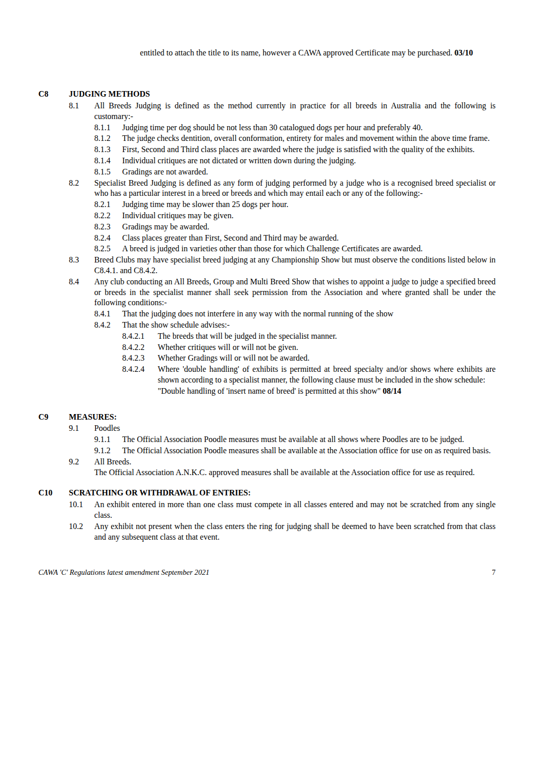entitled to attach the title to its name, however a CAWA approved Certificate may be purchased. 03/10
C8 JUDGING METHODS
8.1 All Breeds Judging is defined as the method currently in practice for all breeds in Australia and the following is customary:-
8.1.1 Judging time per dog should be not less than 30 catalogued dogs per hour and preferably 40.
8.1.2 The judge checks dentition, overall conformation, entirety for males and movement within the above time frame.
8.1.3 First, Second and Third class places are awarded where the judge is satisfied with the quality of the exhibits.
8.1.4 Individual critiques are not dictated or written down during the judging.
8.1.5 Gradings are not awarded.
8.2 Specialist Breed Judging is defined as any form of judging performed by a judge who is a recognised breed specialist or who has a particular interest in a breed or breeds and which may entail each or any of the following:-
8.2.1 Judging time may be slower than 25 dogs per hour.
8.2.2 Individual critiques may be given.
8.2.3 Gradings may be awarded.
8.2.4 Class places greater than First, Second and Third may be awarded.
8.2.5 A breed is judged in varieties other than those for which Challenge Certificates are awarded.
8.3 Breed Clubs may have specialist breed judging at any Championship Show but must observe the conditions listed below in C8.4.1. and C8.4.2.
8.4 Any club conducting an All Breeds, Group and Multi Breed Show that wishes to appoint a judge to judge a specified breed or breeds in the specialist manner shall seek permission from the Association and where granted shall be under the following conditions:-
8.4.1 That the judging does not interfere in any way with the normal running of the show
8.4.2 That the show schedule advises:-
8.4.2.1 The breeds that will be judged in the specialist manner.
8.4.2.2 Whether critiques will or will not be given.
8.4.2.3 Whether Gradings will or will not be awarded.
8.4.2.4 Where 'double handling' of exhibits is permitted at breed specialty and/or shows where exhibits are shown according to a specialist manner, the following clause must be included in the show schedule:
"Double handling of 'insert name of breed' is permitted at this show" 08/14
C9 MEASURES:
9.1 Poodles
9.1.1 The Official Association Poodle measures must be available at all shows where Poodles are to be judged.
9.1.2 The Official Association Poodle measures shall be available at the Association office for use on as required basis.
9.2 All Breeds.
The Official Association A.N.K.C. approved measures shall be available at the Association office for use as required.
C10 SCRATCHING OR WITHDRAWAL OF ENTRIES:
10.1 An exhibit entered in more than one class must compete in all classes entered and may not be scratched from any single class.
10.2 Any exhibit not present when the class enters the ring for judging shall be deemed to have been scratched from that class and any subsequent class at that event.
CAWA 'C' Regulations latest amendment September 2021 7